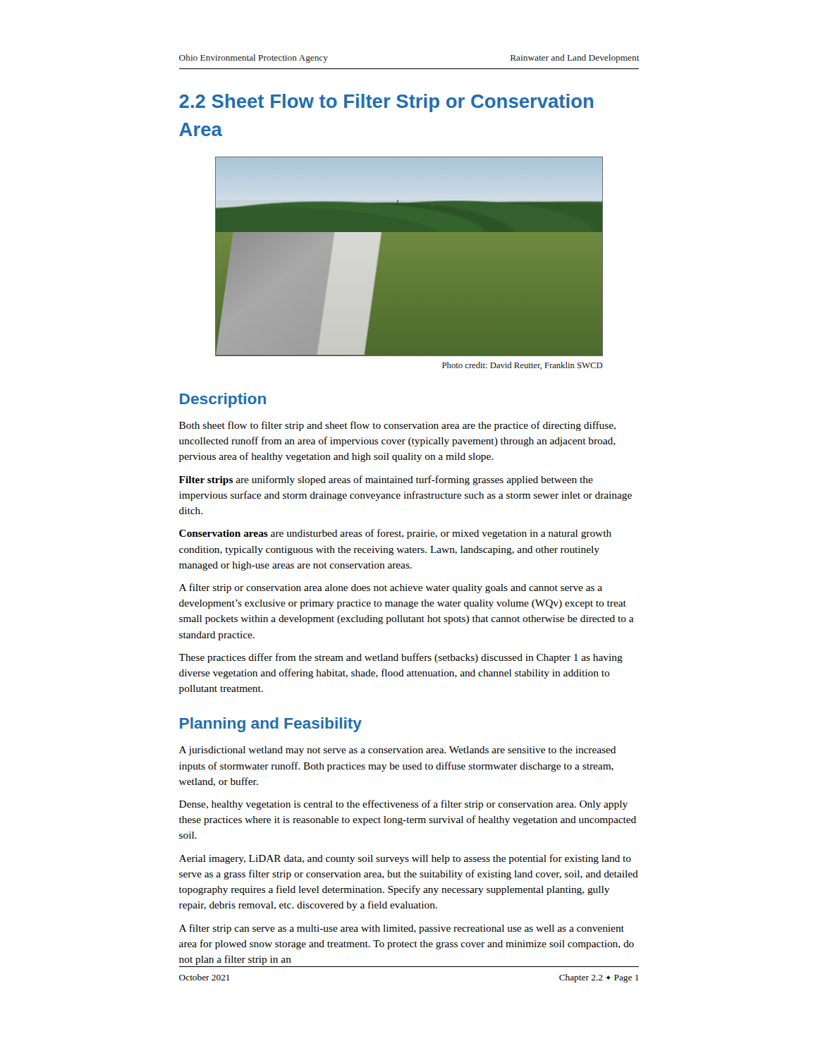Ohio Environmental Protection Agency
Rainwater and Land Development
2.2 Sheet Flow to Filter Strip or Conservation Area
Photo credit: David Reutter, Franklin SWCD
Description
Both sheet flow to filter strip and sheet flow to conservation area are the practice of directing diffuse, uncollected runoff from an area of impervious cover (typically pavement) through an adjacent broad, pervious area of healthy vegetation and high soil quality on a mild slope.
Filter strips are uniformly sloped areas of maintained turf-forming grasses applied between the impervious surface and storm drainage conveyance infrastructure such as a storm sewer inlet or drainage ditch.
Conservation areas are undisturbed areas of forest, prairie, or mixed vegetation in a natural growth condition, typically contiguous with the receiving waters. Lawn, landscaping, and other routinely managed or high-use areas are not conservation areas.
A filter strip or conservation area alone does not achieve water quality goals and cannot serve as a development’s exclusive or primary practice to manage the water quality volume (WQv) except to treat small pockets within a development (excluding pollutant hot spots) that cannot otherwise be directed to a standard practice.
These practices differ from the stream and wetland buffers (setbacks) discussed in Chapter 1 as having diverse vegetation and offering habitat, shade, flood attenuation, and channel stability in addition to pollutant treatment.
Planning and Feasibility
A jurisdictional wetland may not serve as a conservation area. Wetlands are sensitive to the increased inputs of stormwater runoff. Both practices may be used to diffuse stormwater discharge to a stream, wetland, or buffer.
Dense, healthy vegetation is central to the effectiveness of a filter strip or conservation area. Only apply these practices where it is reasonable to expect long-term survival of healthy vegetation and uncompacted soil.
Aerial imagery, LiDAR data, and county soil surveys will help to assess the potential for existing land to serve as a grass filter strip or conservation area, but the suitability of existing land cover, soil, and detailed topography requires a field level determination. Specify any necessary supplemental planting, gully repair, debris removal, etc. discovered by a field evaluation.
A filter strip can serve as a multi-use area with limited, passive recreational use as well as a convenient area for plowed snow storage and treatment. To protect the grass cover and minimize soil compaction, do not plan a filter strip in an
October 2021
Chapter 2.2 ✦ Page 1